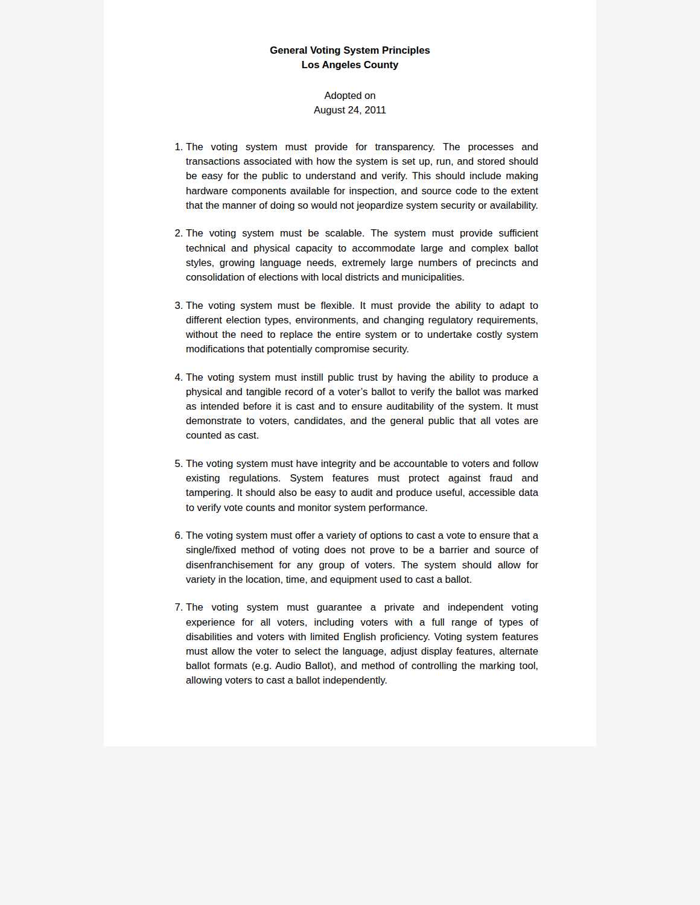General Voting System Principles Los Angeles County
Adopted on August 24, 2011
The voting system must provide for transparency. The processes and transactions associated with how the system is set up, run, and stored should be easy for the public to understand and verify. This should include making hardware components available for inspection, and source code to the extent that the manner of doing so would not jeopardize system security or availability.
The voting system must be scalable. The system must provide sufficient technical and physical capacity to accommodate large and complex ballot styles, growing language needs, extremely large numbers of precincts and consolidation of elections with local districts and municipalities.
The voting system must be flexible. It must provide the ability to adapt to different election types, environments, and changing regulatory requirements, without the need to replace the entire system or to undertake costly system modifications that potentially compromise security.
The voting system must instill public trust by having the ability to produce a physical and tangible record of a voter’s ballot to verify the ballot was marked as intended before it is cast and to ensure auditability of the system. It must demonstrate to voters, candidates, and the general public that all votes are counted as cast.
The voting system must have integrity and be accountable to voters and follow existing regulations. System features must protect against fraud and tampering. It should also be easy to audit and produce useful, accessible data to verify vote counts and monitor system performance.
The voting system must offer a variety of options to cast a vote to ensure that a single/fixed method of voting does not prove to be a barrier and source of disenfranchisement for any group of voters. The system should allow for variety in the location, time, and equipment used to cast a ballot.
The voting system must guarantee a private and independent voting experience for all voters, including voters with a full range of types of disabilities and voters with limited English proficiency. Voting system features must allow the voter to select the language, adjust display features, alternate ballot formats (e.g. Audio Ballot), and method of controlling the marking tool, allowing voters to cast a ballot independently.